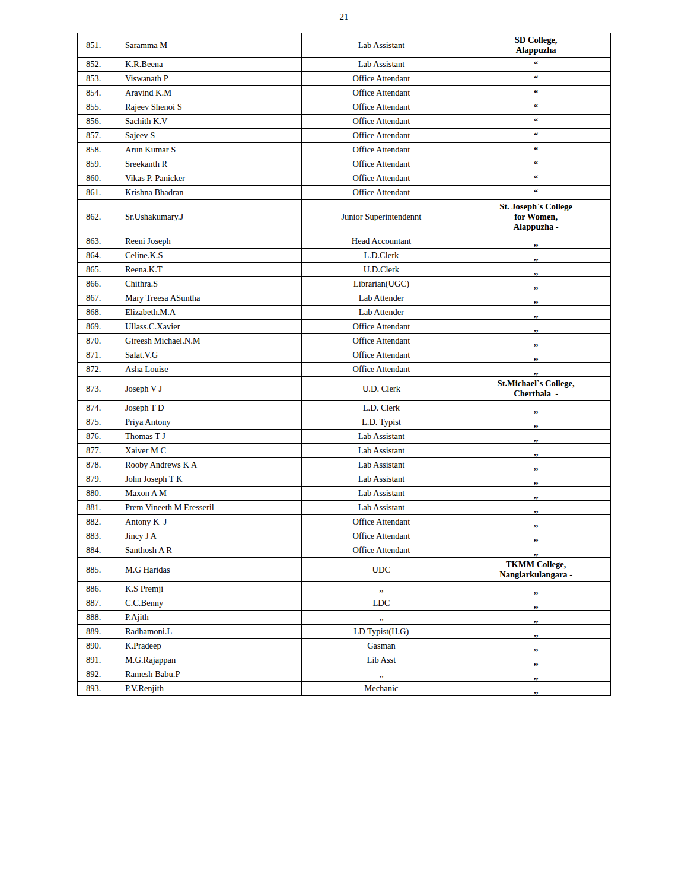21
| 851. | Saramma M | Lab Assistant | SD College, Alappuzha |
| 852. | K.R.Beena | Lab Assistant | “ |
| 853. | Viswanath P | Office Attendant | “ |
| 854. | Aravind K.M | Office Attendant | “ |
| 855. | Rajeev Shenoi S | Office Attendant | “ |
| 856. | Sachith K.V | Office Attendant | “ |
| 857. | Sajeev S | Office Attendant | “ |
| 858. | Arun Kumar S | Office Attendant | “ |
| 859. | Sreekanth R | Office Attendant | “ |
| 860. | Vikas P. Panicker | Office Attendant | “ |
| 861. | Krishna Bhadran | Office Attendant | “ |
| 862. | Sr.Ushakumary.J | Junior Superintendennt | St. Joseph`s College for Women, Alappuzha - |
| 863. | Reeni Joseph | Head Accountant | ,, |
| 864. | Celine.K.S | L.D.Clerk | ,, |
| 865. | Reena.K.T | U.D.Clerk | ,, |
| 866. | Chithra.S | Librarian(UGC) | ,, |
| 867. | Mary Treesa ASuntha | Lab Attender | ,, |
| 868. | Elizabeth.M.A | Lab Attender | ,, |
| 869. | Ullass.C.Xavier | Office Attendant | ,, |
| 870. | Gireesh Michael.N.M | Office Attendant | ,, |
| 871. | Salat.V.G | Office Attendant | ,, |
| 872. | Asha Louise | Office Attendant | ,, |
| 873. | Joseph V J | U.D. Clerk | St.Michael`s College, Cherthala - |
| 874. | Joseph T D | L.D. Clerk | ,, |
| 875. | Priya Antony | L.D. Typist | ,, |
| 876. | Thomas T J | Lab Assistant | ,, |
| 877. | Xaiver M C | Lab Assistant | ,, |
| 878. | Rooby Andrews K A | Lab Assistant | ,, |
| 879. | John Joseph T K | Lab Assistant | ,, |
| 880. | Maxon A M | Lab Assistant | ,, |
| 881. | Prem Vineeth M Eresseril | Lab Assistant | ,, |
| 882. | Antony K J | Office Attendant | ,, |
| 883. | Jincy J A | Office Attendant | ,, |
| 884. | Santhosh A R | Office Attendant | ,, |
| 885. | M.G Haridas | UDC | TKMM College, Nangiarkulangara - |
| 886. | K.S Premji | ,, | ,, |
| 887. | C.C.Benny | LDC | ,, |
| 888. | P.Ajith | ,, | ,, |
| 889. | Radhamoni.L | LD Typist(H.G) | ,, |
| 890. | K.Pradeep | Gasman | ,, |
| 891. | M.G.Rajappan | Lib Asst | ,, |
| 892. | Ramesh Babu.P | ,, | ,, |
| 893. | P.V.Renjith | Mechanic | ,, |